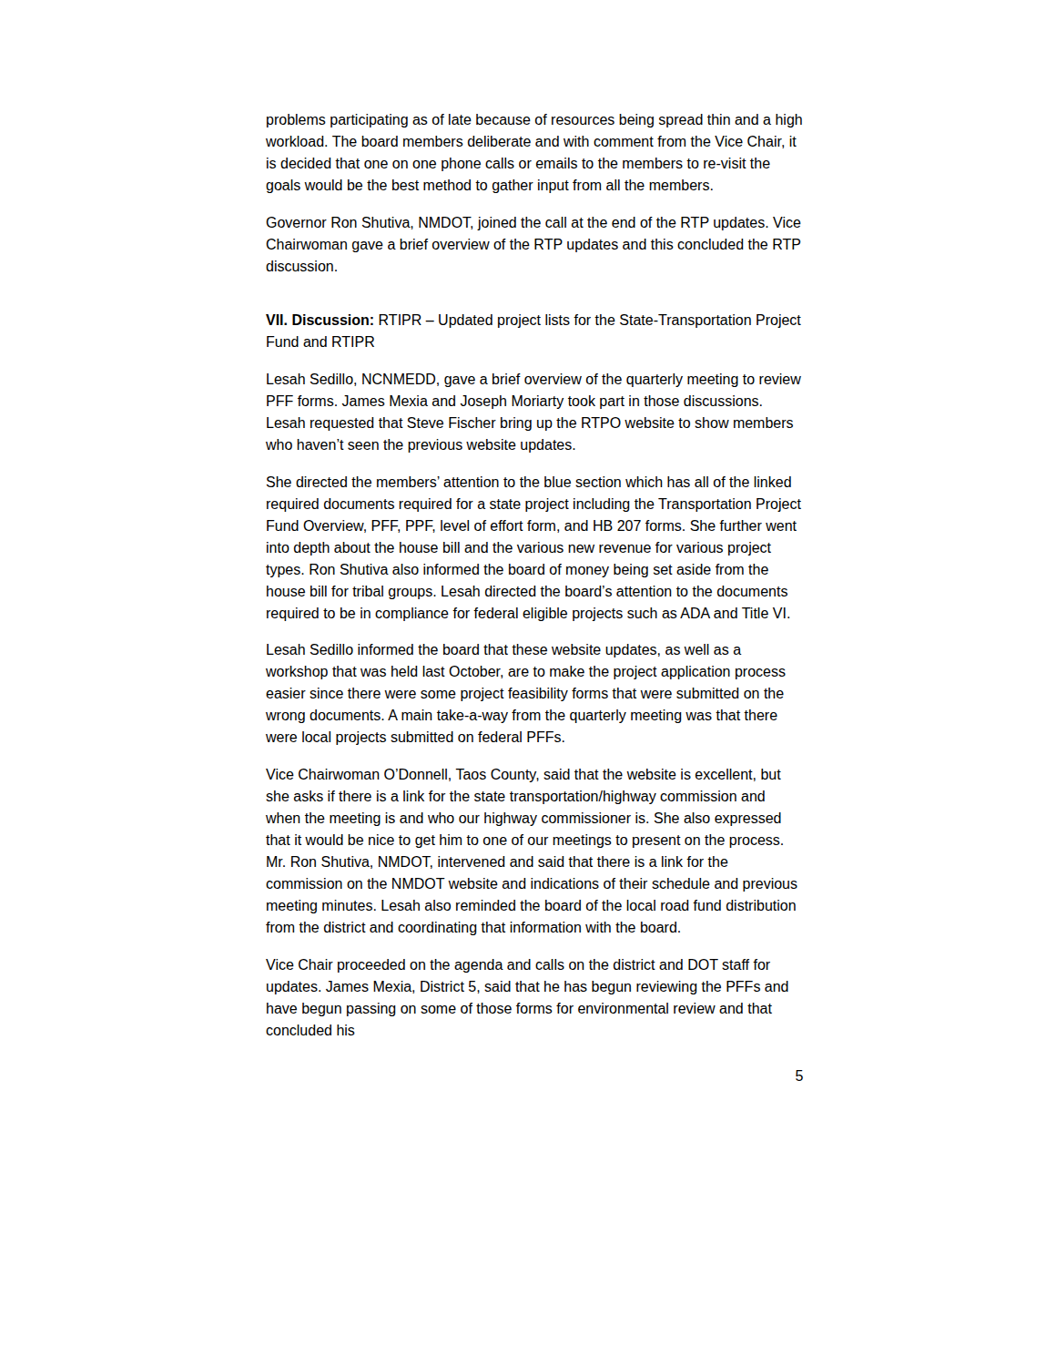problems participating as of late because of resources being spread thin and a high workload. The board members deliberate and with comment from the Vice Chair, it is decided that one on one phone calls or emails to the members to re-visit the goals would be the best method to gather input from all the members.
Governor Ron Shutiva, NMDOT, joined the call at the end of the RTP updates. Vice Chairwoman gave a brief overview of the RTP updates and this concluded the RTP discussion.
VII. Discussion: RTIPR – Updated project lists for the State-Transportation Project Fund and RTIPR
Lesah Sedillo, NCNMEDD, gave a brief overview of the quarterly meeting to review PFF forms. James Mexia and Joseph Moriarty took part in those discussions. Lesah requested that Steve Fischer bring up the RTPO website to show members who haven’t seen the previous website updates.
She directed the members’ attention to the blue section which has all of the linked required documents required for a state project including the Transportation Project Fund Overview, PFF, PPF, level of effort form, and HB 207 forms. She further went into depth about the house bill and the various new revenue for various project types. Ron Shutiva also informed the board of money being set aside from the house bill for tribal groups. Lesah directed the board’s attention to the documents required to be in compliance for federal eligible projects such as ADA and Title VI.
Lesah Sedillo informed the board that these website updates, as well as a workshop that was held last October, are to make the project application process easier since there were some project feasibility forms that were submitted on the wrong documents. A main take-a-way from the quarterly meeting was that there were local projects submitted on federal PFFs.
Vice Chairwoman O’Donnell, Taos County, said that the website is excellent, but she asks if there is a link for the state transportation/highway commission and when the meeting is and who our highway commissioner is. She also expressed that it would be nice to get him to one of our meetings to present on the process. Mr. Ron Shutiva, NMDOT, intervened and said that there is a link for the commission on the NMDOT website and indications of their schedule and previous meeting minutes. Lesah also reminded the board of the local road fund distribution from the district and coordinating that information with the board.
Vice Chair proceeded on the agenda and calls on the district and DOT staff for updates. James Mexia, District 5, said that he has begun reviewing the PFFs and have begun passing on some of those forms for environmental review and that concluded his
5